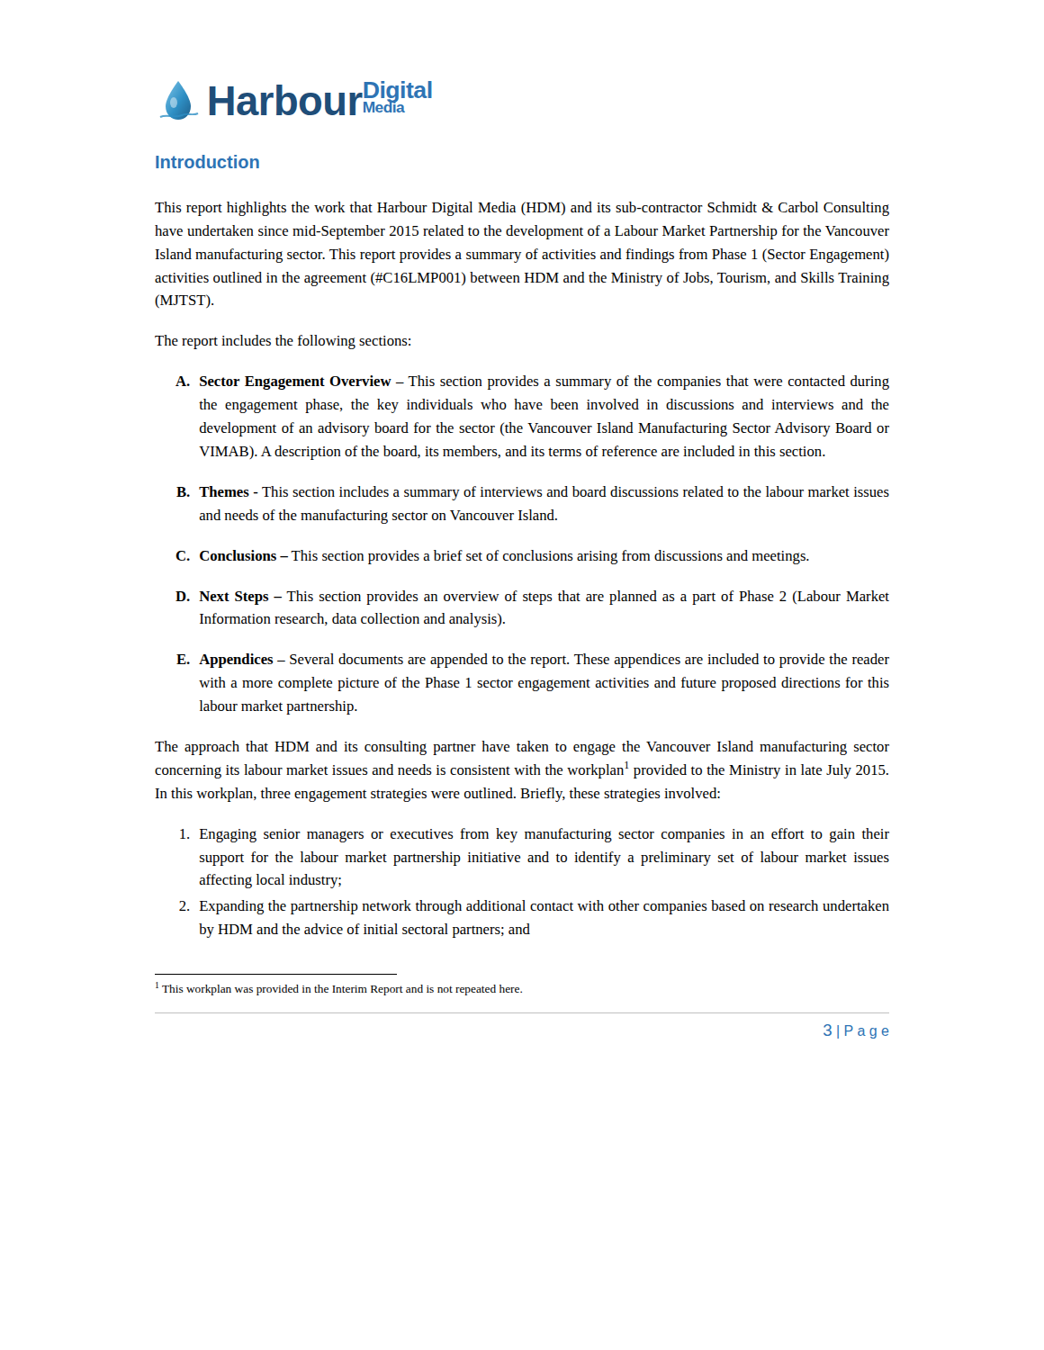HarbourDigital Media
Introduction
This report highlights the work that Harbour Digital Media (HDM) and its sub-contractor Schmidt & Carbol Consulting have undertaken since mid-September 2015 related to the development of a Labour Market Partnership for the Vancouver Island manufacturing sector. This report provides a summary of activities and findings from Phase 1 (Sector Engagement) activities outlined in the agreement (#C16LMP001) between HDM and the Ministry of Jobs, Tourism, and Skills Training (MJTST).
The report includes the following sections:
Sector Engagement Overview – This section provides a summary of the companies that were contacted during the engagement phase, the key individuals who have been involved in discussions and interviews and the development of an advisory board for the sector (the Vancouver Island Manufacturing Sector Advisory Board or VIMAB). A description of the board, its members, and its terms of reference are included in this section.
Themes - This section includes a summary of interviews and board discussions related to the labour market issues and needs of the manufacturing sector on Vancouver Island.
Conclusions – This section provides a brief set of conclusions arising from discussions and meetings.
Next Steps – This section provides an overview of steps that are planned as a part of Phase 2 (Labour Market Information research, data collection and analysis).
Appendices – Several documents are appended to the report. These appendices are included to provide the reader with a more complete picture of the Phase 1 sector engagement activities and future proposed directions for this labour market partnership.
The approach that HDM and its consulting partner have taken to engage the Vancouver Island manufacturing sector concerning its labour market issues and needs is consistent with the workplan1 provided to the Ministry in late July 2015. In this workplan, three engagement strategies were outlined. Briefly, these strategies involved:
Engaging senior managers or executives from key manufacturing sector companies in an effort to gain their support for the labour market partnership initiative and to identify a preliminary set of labour market issues affecting local industry;
Expanding the partnership network through additional contact with other companies based on research undertaken by HDM and the advice of initial sectoral partners; and
1 This workplan was provided in the Interim Report and is not repeated here.
3 | P a g e